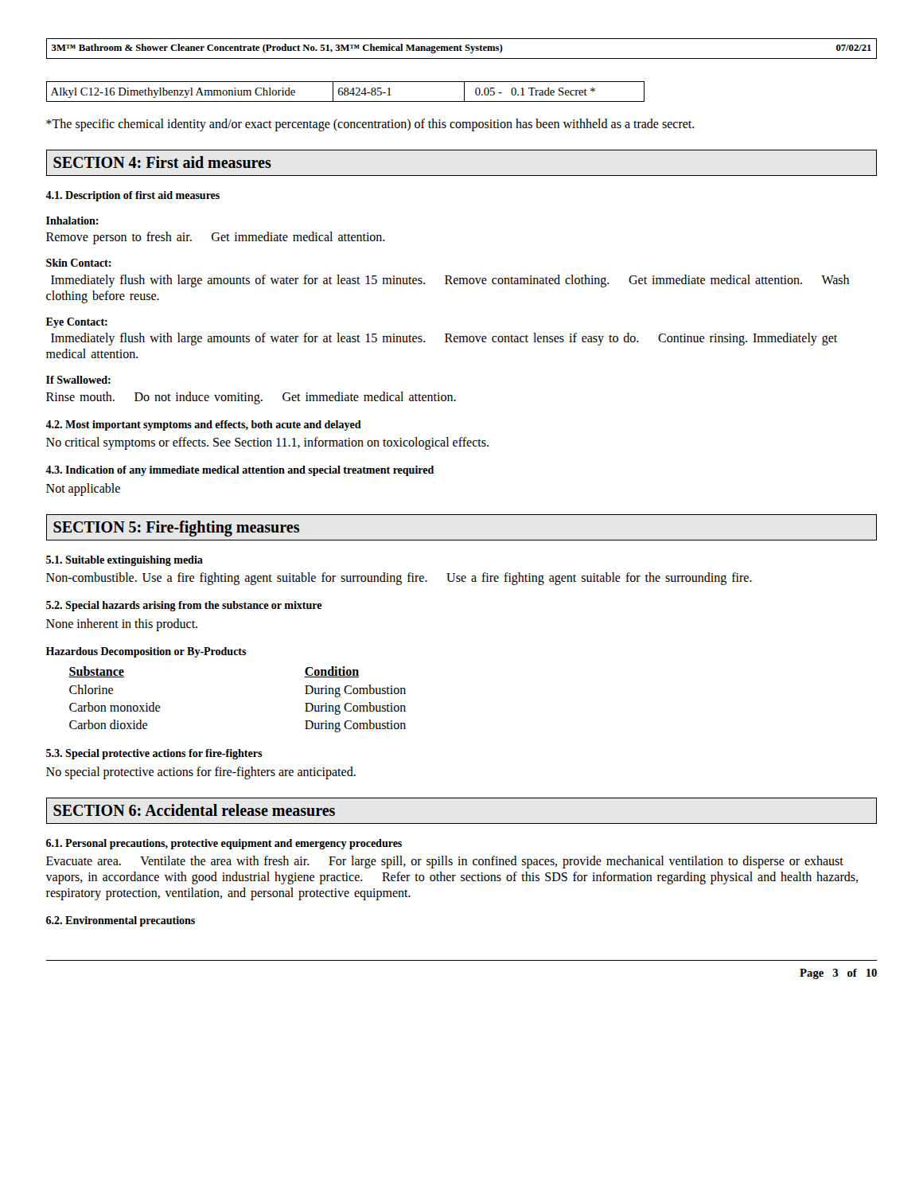07/02/21 3M™ Bathroom & Shower Cleaner Concentrate (Product No. 51, 3M™ Chemical Management Systems)
| Alkyl C12-16 Dimethylbenzyl Ammonium Chloride | 68424-85-1 | 0.05 - 0.1 Trade Secret * |
*The specific chemical identity and/or exact percentage (concentration) of this composition has been withheld as a trade secret.
SECTION 4: First aid measures
4.1. Description of first aid measures
Inhalation:
Remove person to fresh air. Get immediate medical attention.
Skin Contact:
Immediately flush with large amounts of water for at least 15 minutes. Remove contaminated clothing. Get immediate medical attention. Wash clothing before reuse.
Eye Contact:
Immediately flush with large amounts of water for at least 15 minutes. Remove contact lenses if easy to do. Continue rinsing. Immediately get medical attention.
If Swallowed:
Rinse mouth. Do not induce vomiting. Get immediate medical attention.
4.2. Most important symptoms and effects, both acute and delayed
No critical symptoms or effects. See Section 11.1, information on toxicological effects.
4.3. Indication of any immediate medical attention and special treatment required
Not applicable
SECTION 5: Fire-fighting measures
5.1. Suitable extinguishing media
Non-combustible. Use a fire fighting agent suitable for surrounding fire. Use a fire fighting agent suitable for the surrounding fire.
5.2. Special hazards arising from the substance or mixture
None inherent in this product.
Hazardous Decomposition or By-Products
| Substance | Condition |
| --- | --- |
| Chlorine | During Combustion |
| Carbon monoxide | During Combustion |
| Carbon dioxide | During Combustion |
5.3. Special protective actions for fire-fighters
No special protective actions for fire-fighters are anticipated.
SECTION 6: Accidental release measures
6.1. Personal precautions, protective equipment and emergency procedures
Evacuate area. Ventilate the area with fresh air. For large spill, or spills in confined spaces, provide mechanical ventilation to disperse or exhaust vapors, in accordance with good industrial hygiene practice. Refer to other sections of this SDS for information regarding physical and health hazards, respiratory protection, ventilation, and personal protective equipment.
6.2. Environmental precautions
Page 3 of 10